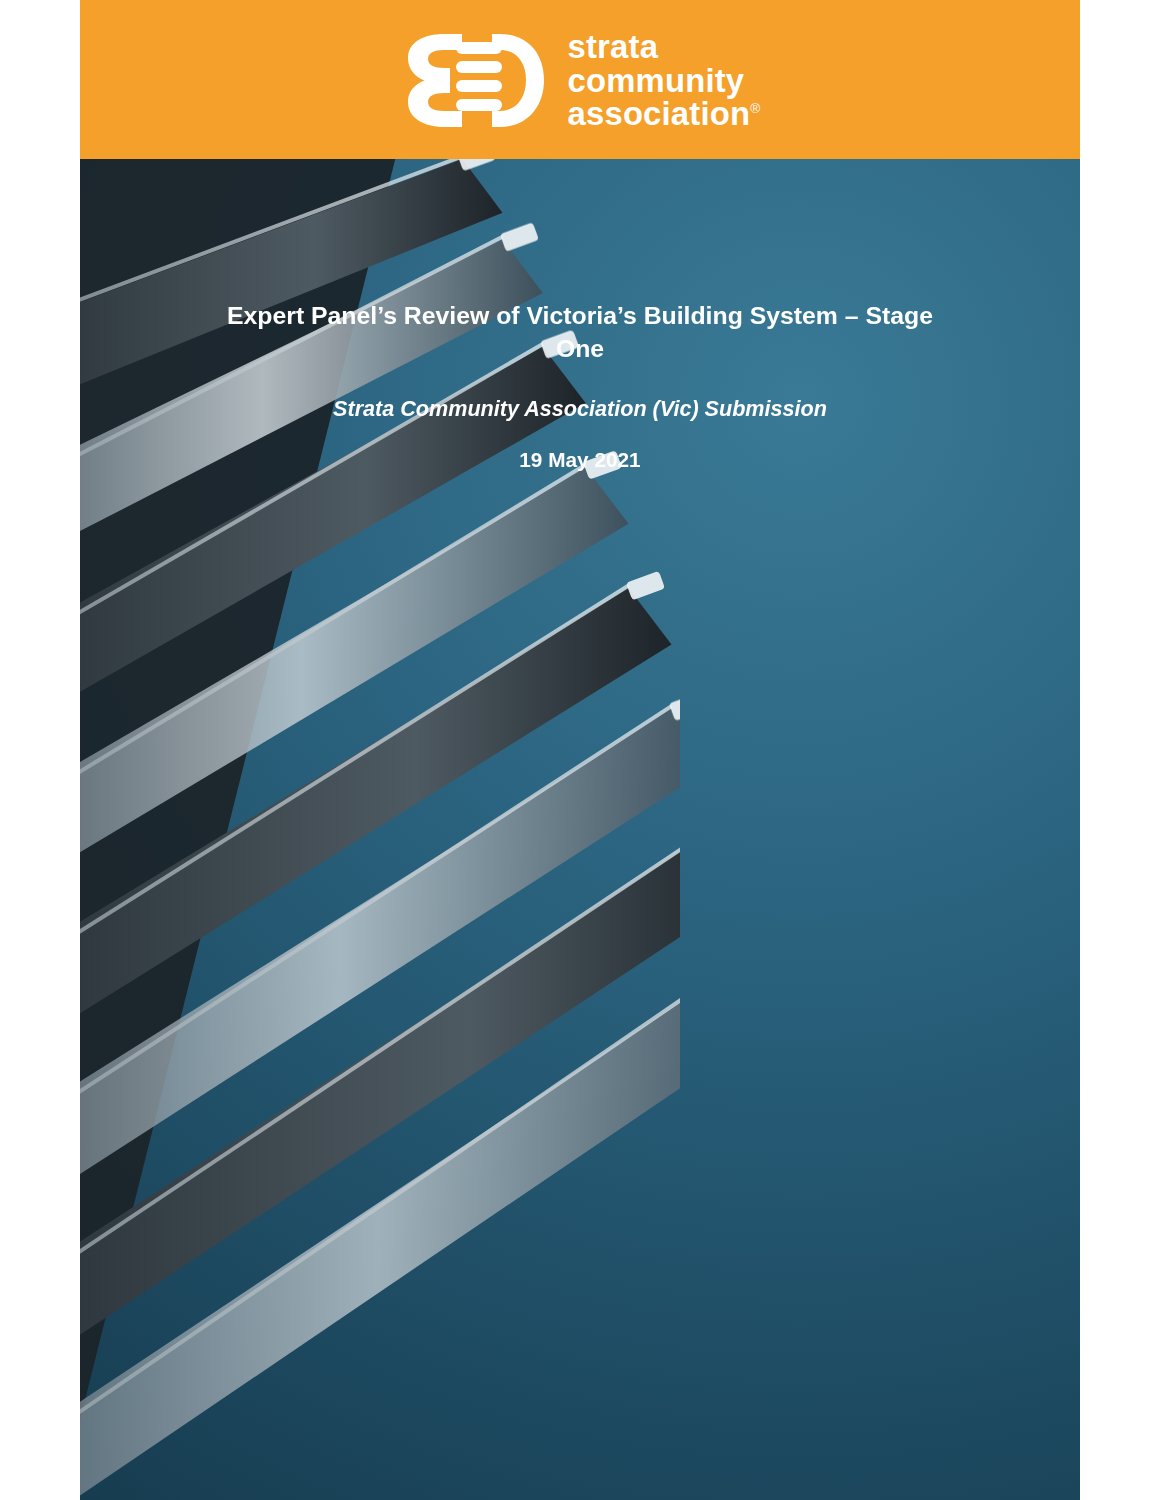strata community association®
Expert Panel’s Review of Victoria’s Building System – Stage One
Strata Community Association (Vic) Submission
19 May 2021